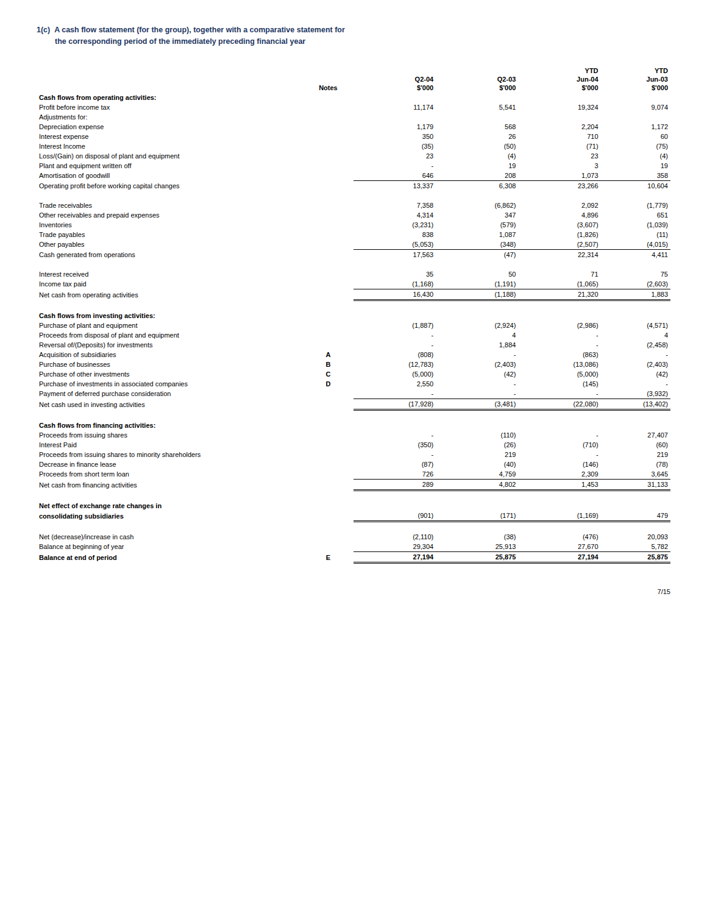1(c) A cash flow statement (for the group), together with a comparative statement for the corresponding period of the immediately preceding financial year
| | | | | YTD | YTD |
| --- | --- | --- | --- | --- | --- |
| | | Q2-04 | Q2-03 | Jun-04 | Jun-03 |
| | Notes | $'000 | $'000 | $'000 | $'000 |
| Cash flows from operating activities: | | | | | |
| Profit before income tax | | 11,174 | 5,541 | 19,324 | 9,074 |
| Adjustments for: | | | | | |
| Depreciation expense | | 1,179 | 568 | 2,204 | 1,172 |
| Interest expense | | 350 | 26 | 710 | 60 |
| Interest Income | | (35) | (50) | (71) | (75) |
| Loss/(Gain) on disposal of plant and equipment | | 23 | (4) | 23 | (4) |
| Plant and equipment written off | | - | 19 | 3 | 19 |
| Amortisation of goodwill | | 646 | 208 | 1,073 | 358 |
| Operating profit before working capital changes | | 13,337 | 6,308 | 23,266 | 10,604 |
| Trade receivables | | 7,358 | (6,862) | 2,092 | (1,779) |
| Other receivables and prepaid expenses | | 4,314 | 347 | 4,896 | 651 |
| Inventories | | (3,231) | (579) | (3,607) | (1,039) |
| Trade payables | | 838 | 1,087 | (1,826) | (11) |
| Other payables | | (5,053) | (348) | (2,507) | (4,015) |
| Cash generated from operations | | 17,563 | (47) | 22,314 | 4,411 |
| Interest received | | 35 | 50 | 71 | 75 |
| Income tax paid | | (1,168) | (1,191) | (1,065) | (2,603) |
| Net cash from operating activities | | 16,430 | (1,188) | 21,320 | 1,883 |
| Cash flows from investing activities: | | | | | |
| Purchase of plant and equipment | | (1,887) | (2,924) | (2,986) | (4,571) |
| Proceeds from disposal of plant and equipment | | - | 4 | - | 4 |
| Reversal of/(Deposits) for investments | | - | 1,884 | - | (2,458) |
| Acquisition of subsidiaries | A | (808) | - | (863) | - |
| Purchase of businesses | B | (12,783) | (2,403) | (13,086) | (2,403) |
| Purchase of other investments | C | (5,000) | (42) | (5,000) | (42) |
| Purchase of investments in associated companies | D | 2,550 | - | (145) | - |
| Payment of deferred purchase consideration | | - | - | - | (3,932) |
| Net cash used in investing activities | | (17,928) | (3,481) | (22,080) | (13,402) |
| Cash flows from financing activities: | | | | | |
| Proceeds from issuing shares | | - | (110) | - | 27,407 |
| Interest Paid | | (350) | (26) | (710) | (60) |
| Proceeds from issuing shares to minority shareholders | | - | 219 | - | 219 |
| Decrease in finance lease | | (87) | (40) | (146) | (78) |
| Proceeds from short term loan | | 726 | 4,759 | 2,309 | 3,645 |
| Net cash from financing activities | | 289 | 4,802 | 1,453 | 31,133 |
| Net effect of exchange rate changes in | | | | | |
| consolidating subsidiaries | | (901) | (171) | (1,169) | 479 |
| Net (decrease)/increase in cash | | (2,110) | (38) | (476) | 20,093 |
| Balance at beginning of year | | 29,304 | 25,913 | 27,670 | 5,782 |
| Balance at end of period | E | 27,194 | 25,875 | 27,194 | 25,875 |
7/15